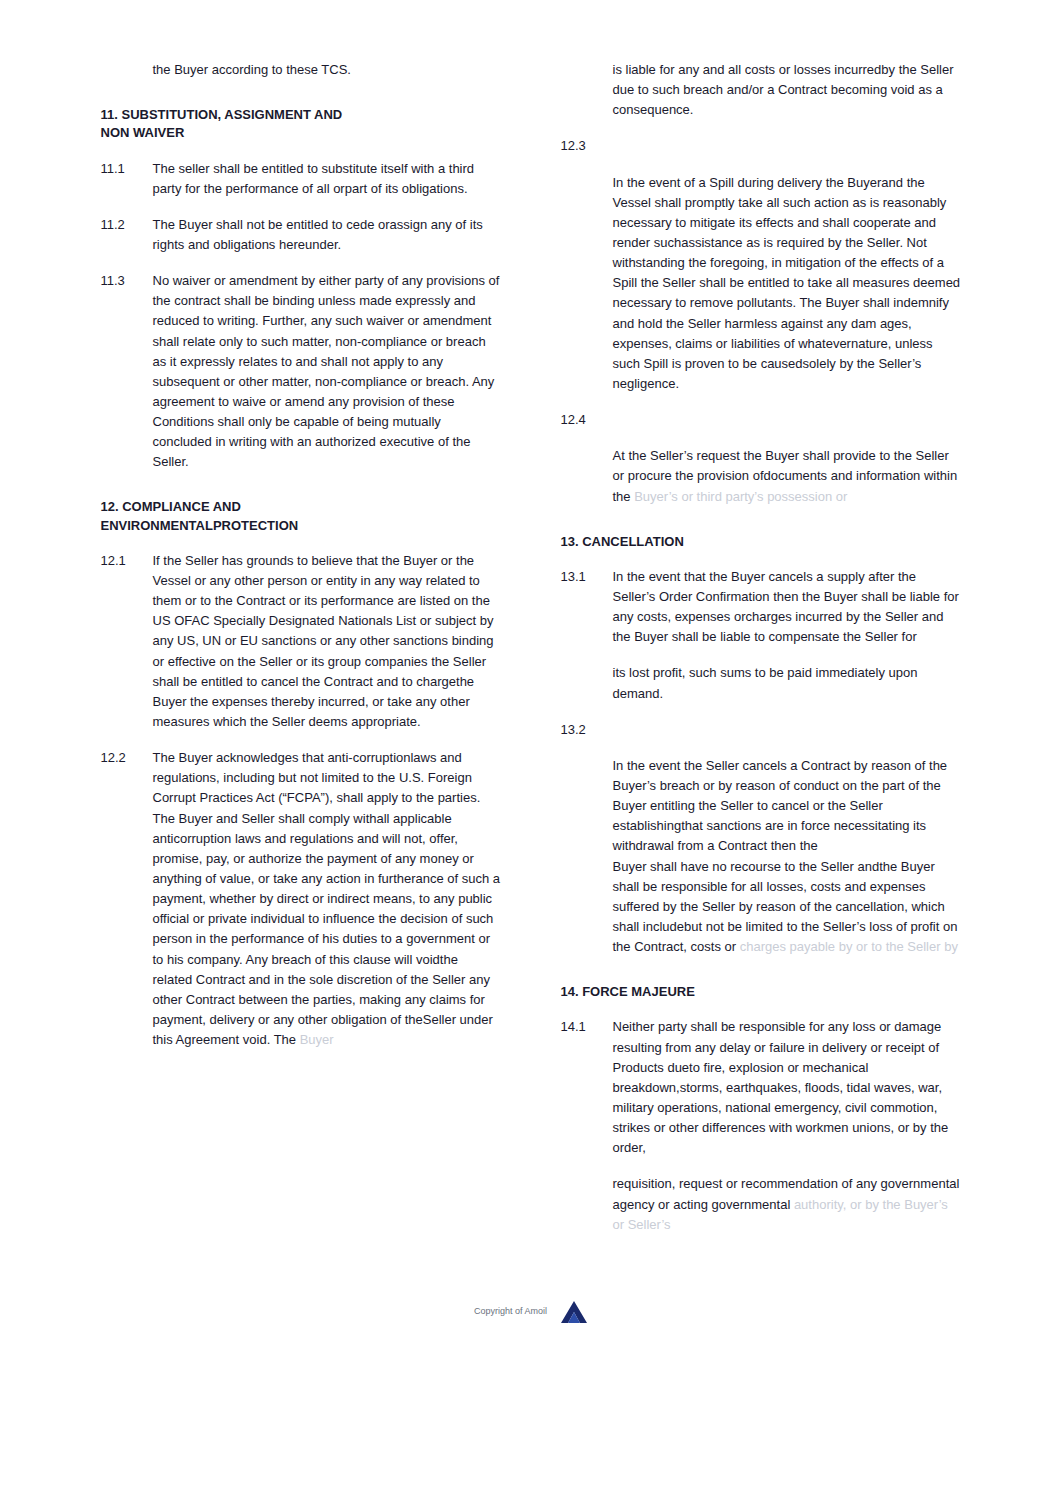the Buyer according to these TCS.
11. Substitution, Assignment and
Non Waiver
11.1
The seller shall be entitled to substitute itself with a third party for the performance of all orpart of its obligations.
11.2
The Buyer shall not be entitled to cede orassign any of its rights and obligations hereunder.
11.3
No waiver or amendment by either party of any provisions of the contract shall be binding unless made expressly and reduced to writing. Further, any such waiver or amendment shall relate only to such matter, non-compliance or breach as it expressly relates to and shall not apply to any subsequent or other matter, non-compliance or breach. Any agreement to waive or amend any provision of these Conditions shall only be capable of being mutually concluded in writing with an authorized executive of the Seller.
12. Compliance and
EnvironmentalProtection
12.1
If the Seller has grounds to believe that the Buyer or the Vessel or any other person or entity in any way related to them or to the Contract or its performance are listed on the US OFAC Specially Designated Nationals List or subject by any US, UN or EU sanctions or any other sanctions binding or effective on the Seller or its group companies the Seller shall be entitled to cancel the Contract and to chargethe Buyer the expenses thereby incurred, or take any other measures which the Seller deems appropriate.
12.2
The Buyer acknowledges that anti-corruptionlaws and regulations, including but not limited to the U.S. Foreign Corrupt Practices Act (“FCPA”), shall apply to the parties. The Buyer and Seller shall comply withall applicable anticorruption laws and regulations and will not, offer, promise, pay, or authorize the payment of any money or anything of value, or take any action in furtherance of such a payment, whether by direct or indirect means, to any public official or private individual to influence the decision of such person in the performance of his duties to a government or to his company. Any breach of this clause will voidthe related Contract and in the sole discretion of the Seller any other Contract between the parties, making any claims for payment, delivery or any other obligation of theSeller under this Agreement void. The Buyer
is liable for any and all costs or losses incurredby the Seller due to such breach and/or a Contract becoming void as a consequence.
12.3
In the event of a Spill during delivery the Buyerand the Vessel shall promptly take all such action as is reasonably necessary to mitigate its effects and shall cooperate and render suchassistance as is required by the Seller. Not withstanding the foregoing, in mitigation of the effects of a Spill the Seller shall be entitled to take all measures deemed necessary to remove pollutants. The Buyer shall indemnify and hold the Seller harmless against any dam ages, expenses, claims or liabilities of whatevernature, unless such Spill is proven to be causedsolely by the Seller’s negligence.
12.4
At the Seller’s request the Buyer shall provide to the Seller or procure the provision ofdocuments and information within the Buyer’s or third party’s possession or
13. Cancellation
13.1
In the event that the Buyer cancels a supply after the Seller’s Order Confirmation then the Buyer shall be liable for any costs, expenses orcharges incurred by the Seller and the Buyer shall be liable to compensate the Seller for
its lost profit, such sums to be paid immediately upon demand.
13.2
In the event the Seller cancels a Contract by reason of the Buyer’s breach or by reason of conduct on the part of the Buyer entitling the Seller to cancel or the Seller establishingthat sanctions are in force necessitating its withdrawal from a Contract then the
Buyer shall have no recourse to the Seller andthe Buyer shall be responsible for all losses, costs and expenses suffered by the Seller by reason of the cancellation, which shall includebut not be limited to the Seller’s loss of profit on the Contract, costs or charges payable by or to the Seller by
14. Force Majeure
14.1
Neither party shall be responsible for any loss or damage resulting from any delay or failure in delivery or receipt of Products dueto fire, explosion or mechanical breakdown,storms, earthquakes, floods, tidal waves, war, military operations, national emergency, civil commotion, strikes or other differences with workmen unions, or by the order,
requisition, request or recommendation of any governmental agency or acting governmental authority, or by the Buyer’s or Seller’s
Copyright of Amoil